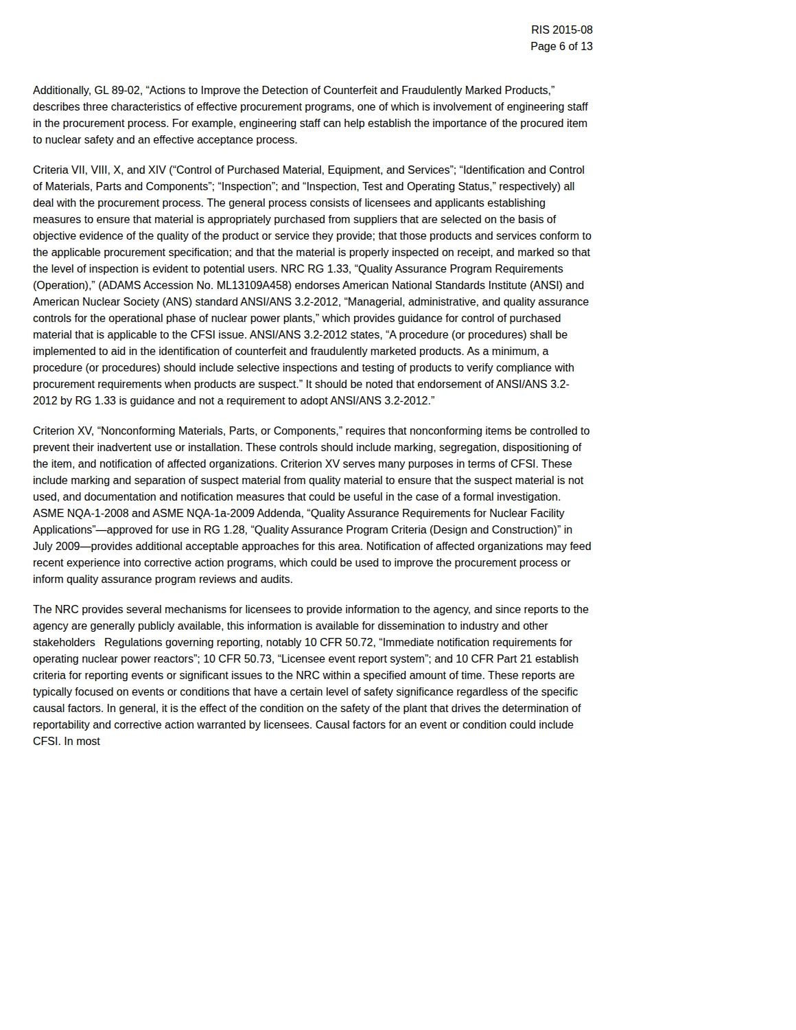RIS 2015-08 Page 6 of 13
Additionally, GL 89-02, “Actions to Improve the Detection of Counterfeit and Fraudulently Marked Products,” describes three characteristics of effective procurement programs, one of which is involvement of engineering staff in the procurement process. For example, engineering staff can help establish the importance of the procured item to nuclear safety and an effective acceptance process.
Criteria VII, VIII, X, and XIV (“Control of Purchased Material, Equipment, and Services”; “Identification and Control of Materials, Parts and Components”; “Inspection”; and “Inspection, Test and Operating Status,” respectively) all deal with the procurement process. The general process consists of licensees and applicants establishing measures to ensure that material is appropriately purchased from suppliers that are selected on the basis of objective evidence of the quality of the product or service they provide; that those products and services conform to the applicable procurement specification; and that the material is properly inspected on receipt, and marked so that the level of inspection is evident to potential users. NRC RG 1.33, “Quality Assurance Program Requirements (Operation),” (ADAMS Accession No. ML13109A458) endorses American National Standards Institute (ANSI) and American Nuclear Society (ANS) standard ANSI/ANS 3.2-2012, “Managerial, administrative, and quality assurance controls for the operational phase of nuclear power plants,” which provides guidance for control of purchased material that is applicable to the CFSI issue. ANSI/ANS 3.2-2012 states, “A procedure (or procedures) shall be implemented to aid in the identification of counterfeit and fraudulently marketed products. As a minimum, a procedure (or procedures) should include selective inspections and testing of products to verify compliance with procurement requirements when products are suspect.” It should be noted that endorsement of ANSI/ANS 3.2-2012 by RG 1.33 is guidance and not a requirement to adopt ANSI/ANS 3.2-2012.”
Criterion XV, “Nonconforming Materials, Parts, or Components,” requires that nonconforming items be controlled to prevent their inadvertent use or installation. These controls should include marking, segregation, dispositioning of the item, and notification of affected organizations. Criterion XV serves many purposes in terms of CFSI. These include marking and separation of suspect material from quality material to ensure that the suspect material is not used, and documentation and notification measures that could be useful in the case of a formal investigation. ASME NQA-1-2008 and ASME NQA-1a-2009 Addenda, “Quality Assurance Requirements for Nuclear Facility Applications”—approved for use in RG 1.28, “Quality Assurance Program Criteria (Design and Construction)” in July 2009—provides additional acceptable approaches for this area. Notification of affected organizations may feed recent experience into corrective action programs, which could be used to improve the procurement process or inform quality assurance program reviews and audits.
The NRC provides several mechanisms for licensees to provide information to the agency, and since reports to the agency are generally publicly available, this information is available for dissemination to industry and other stakeholders Regulations governing reporting, notably 10 CFR 50.72, “Immediate notification requirements for operating nuclear power reactors”; 10 CFR 50.73, “Licensee event report system”; and 10 CFR Part 21 establish criteria for reporting events or significant issues to the NRC within a specified amount of time. These reports are typically focused on events or conditions that have a certain level of safety significance regardless of the specific causal factors. In general, it is the effect of the condition on the safety of the plant that drives the determination of reportability and corrective action warranted by licensees. Causal factors for an event or condition could include CFSI. In most